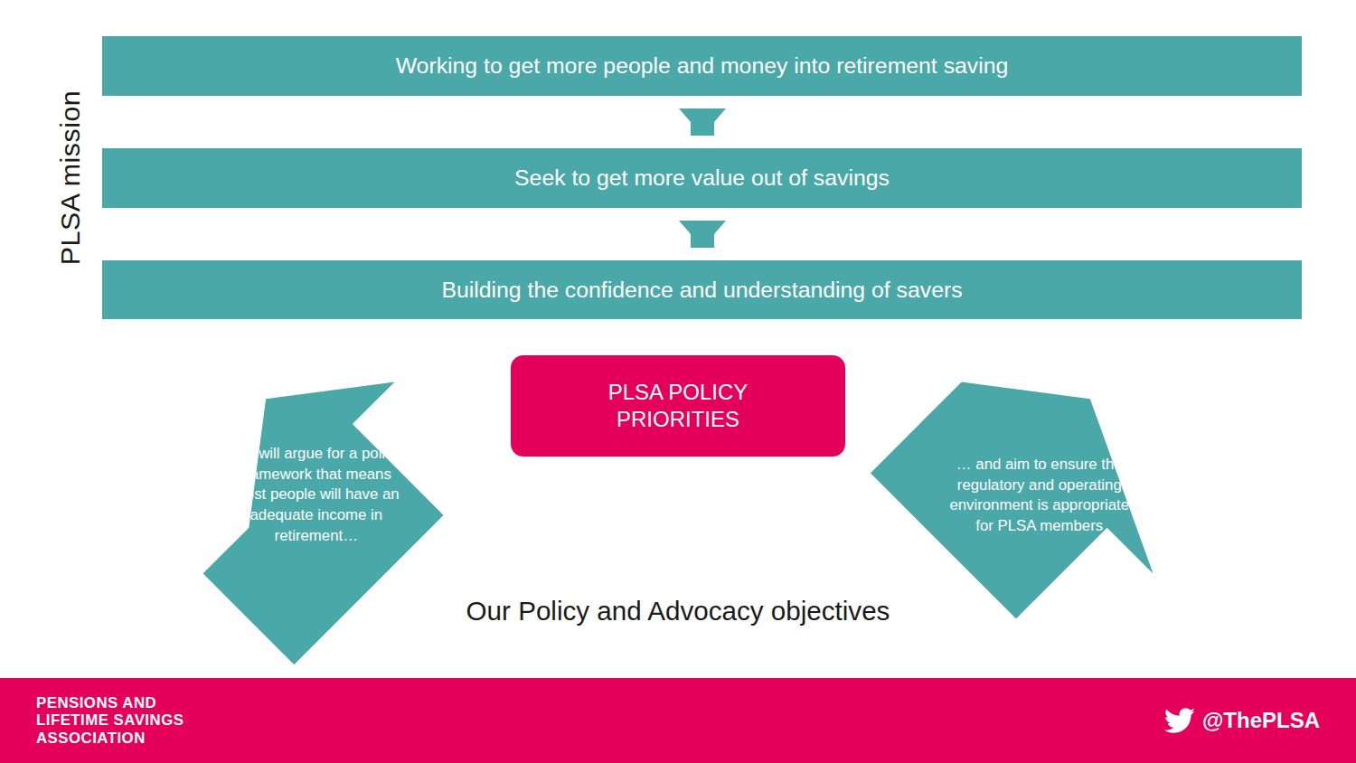PLSA mission
Working to get more people and money into retirement saving
Seek to get more value out of savings
Building the confidence and understanding of savers
We will argue for a policy framework that means most people will have an adequate income in retirement…
PLSA POLICY
PRIORITIES
… and aim to ensure the regulatory and operating environment is appropriate for PLSA members
Our Policy and Advocacy objectives
Pensions and
Lifetime Savings
Association
@ThePLSA